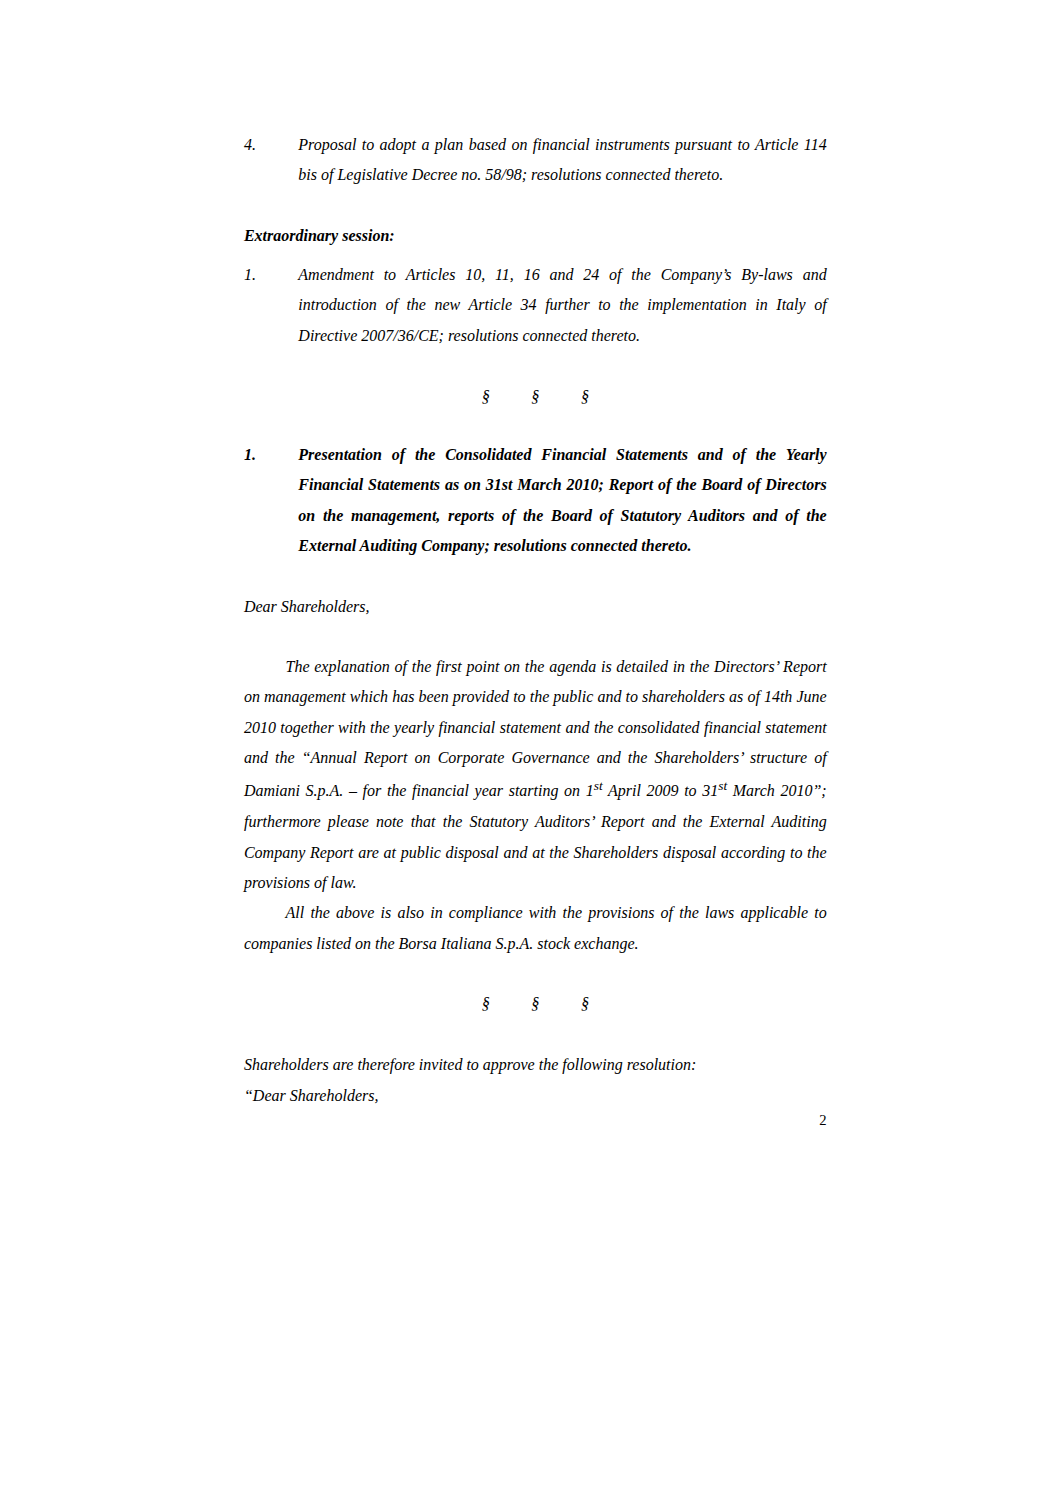4.
Proposal to adopt a plan based on financial instruments pursuant to Article 114 bis of Legislative Decree no. 58/98; resolutions connected thereto.
Extraordinary session:
1.
Amendment to Articles 10, 11, 16 and 24 of the Company’s By-laws and introduction of the new Article 34 further to the implementation in Italy of Directive 2007/36/CE; resolutions connected thereto.
§§§
1.
Presentation of the Consolidated Financial Statements and of the Yearly Financial Statements as on 31st March 2010; Report of the Board of Directors on the management, reports of the Board of Statutory Auditors and of the External Auditing Company; resolutions connected thereto.
Dear Shareholders,
The explanation of the first point on the agenda is detailed in the Directors’ Report on management which has been provided to the public and to shareholders as of 14th June 2010 together with the yearly financial statement and the consolidated financial statement and the “Annual Report on Corporate Governance and the Shareholders’ structure of Damiani S.p.A. – for the financial year starting on 1st April 2009 to 31st March 2010”; furthermore please note that the Statutory Auditors’ Report and the External Auditing Company Report are at public disposal and at the Shareholders disposal according to the provisions of law.
All the above is also in compliance with the provisions of the laws applicable to companies listed on the Borsa Italiana S.p.A. stock exchange.
§§§
Shareholders are therefore invited to approve the following resolution:
“Dear Shareholders,
2